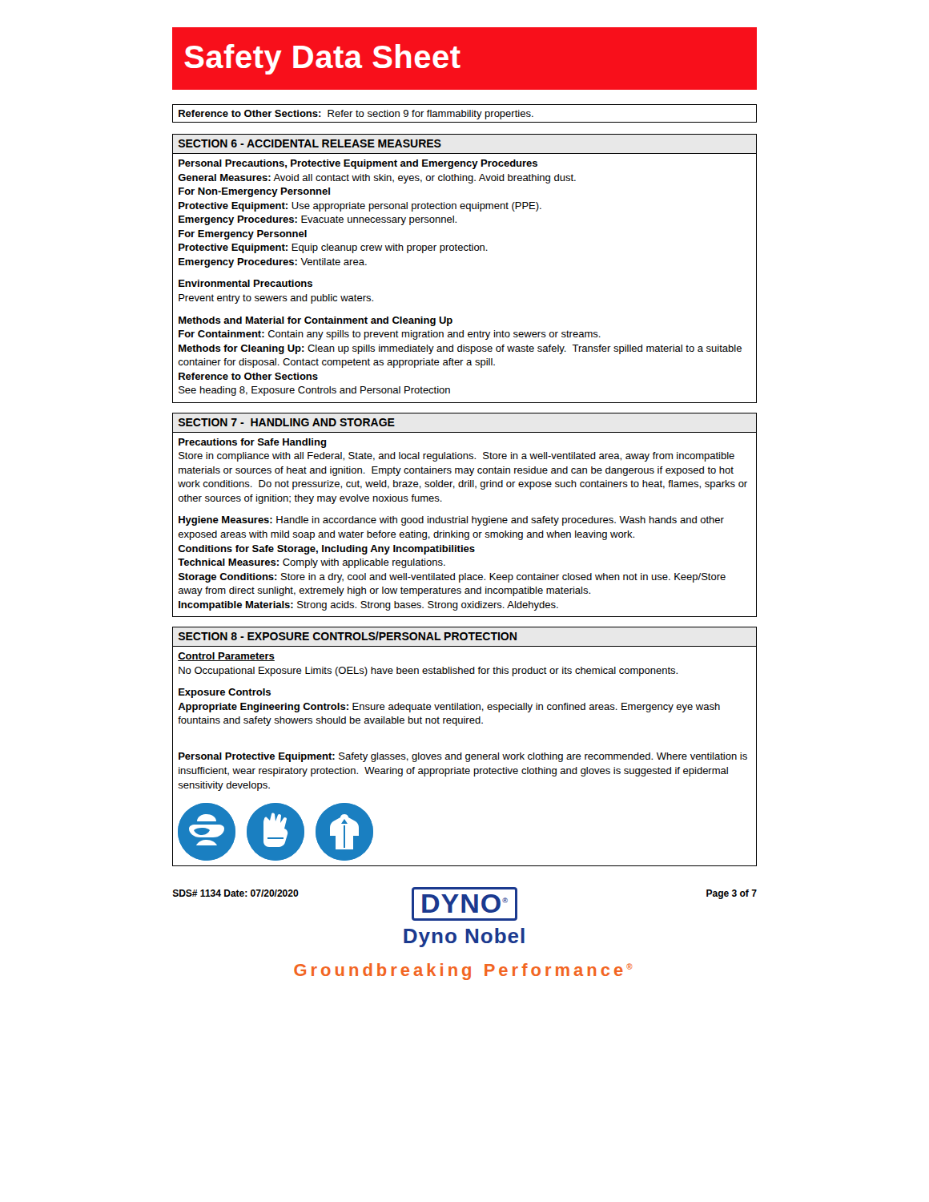Safety Data Sheet
Reference to Other Sections: Refer to section 9 for flammability properties.
SECTION 6 - ACCIDENTAL RELEASE MEASURES
Personal Precautions, Protective Equipment and Emergency Procedures
General Measures: Avoid all contact with skin, eyes, or clothing. Avoid breathing dust.
For Non-Emergency Personnel
Protective Equipment: Use appropriate personal protection equipment (PPE).
Emergency Procedures: Evacuate unnecessary personnel.
For Emergency Personnel
Protective Equipment: Equip cleanup crew with proper protection.
Emergency Procedures: Ventilate area.
Environmental Precautions
Prevent entry to sewers and public waters.
Methods and Material for Containment and Cleaning Up
For Containment: Contain any spills to prevent migration and entry into sewers or streams.
Methods for Cleaning Up: Clean up spills immediately and dispose of waste safely. Transfer spilled material to a suitable container for disposal. Contact competent as appropriate after a spill.
Reference to Other Sections
See heading 8, Exposure Controls and Personal Protection
SECTION 7 - HANDLING AND STORAGE
Precautions for Safe Handling
Store in compliance with all Federal, State, and local regulations. Store in a well-ventilated area, away from incompatible materials or sources of heat and ignition. Empty containers may contain residue and can be dangerous if exposed to hot work conditions. Do not pressurize, cut, weld, braze, solder, drill, grind or expose such containers to heat, flames, sparks or other sources of ignition; they may evolve noxious fumes.
Hygiene Measures: Handle in accordance with good industrial hygiene and safety procedures. Wash hands and other exposed areas with mild soap and water before eating, drinking or smoking and when leaving work.
Conditions for Safe Storage, Including Any Incompatibilities
Technical Measures: Comply with applicable regulations.
Storage Conditions: Store in a dry, cool and well-ventilated place. Keep container closed when not in use. Keep/Store away from direct sunlight, extremely high or low temperatures and incompatible materials.
Incompatible Materials: Strong acids. Strong bases. Strong oxidizers. Aldehydes.
SECTION 8 - EXPOSURE CONTROLS/PERSONAL PROTECTION
Control Parameters
No Occupational Exposure Limits (OELs) have been established for this product or its chemical components.
Exposure Controls
Appropriate Engineering Controls: Ensure adequate ventilation, especially in confined areas. Emergency eye wash fountains and safety showers should be available but not required.
Personal Protective Equipment: Safety glasses, gloves and general work clothing are recommended. Where ventilation is insufficient, wear respiratory protection. Wearing of appropriate protective clothing and gloves is suggested if epidermal sensitivity develops.
SDS# 1134 Date: 07/20/2020
Page 3 of 7
DYNO®
Dyno Nobel
Groundbreaking Performance®